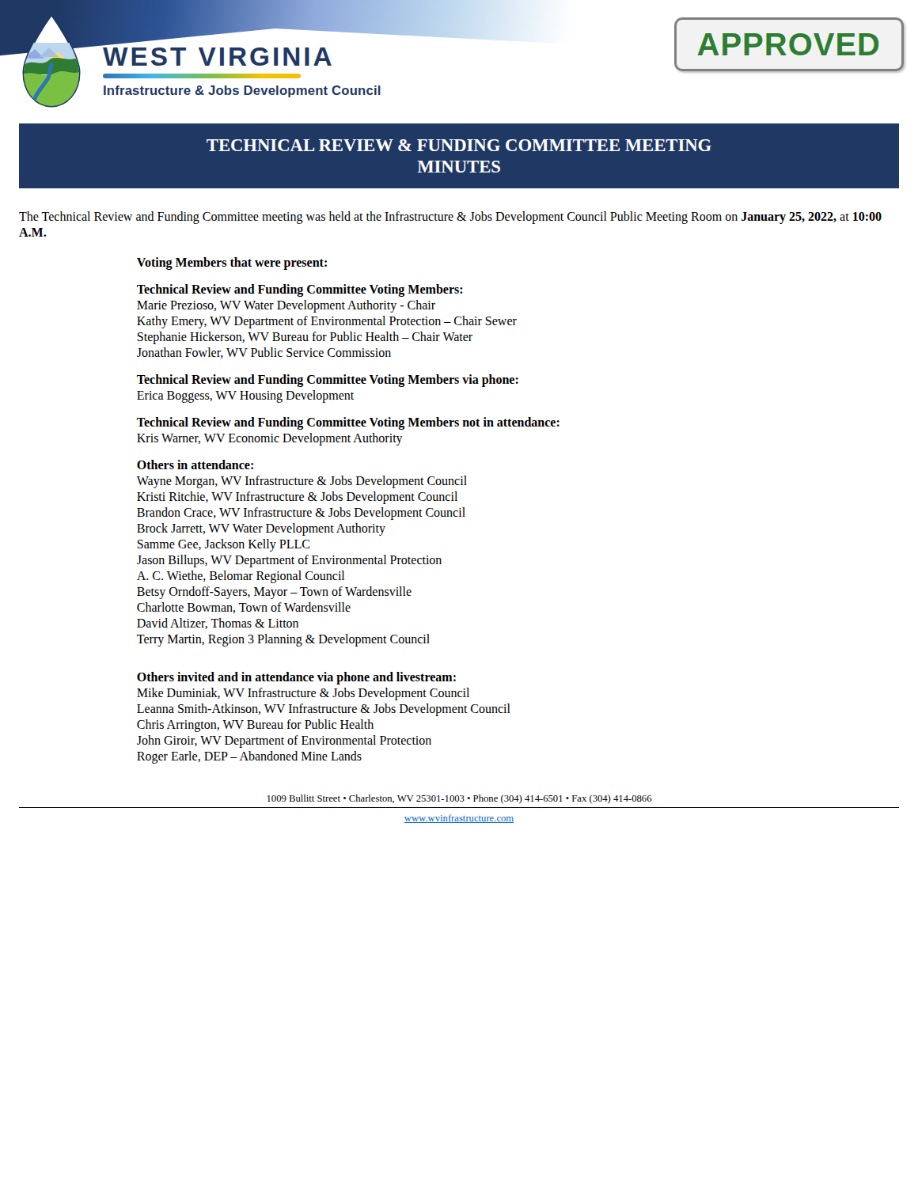WEST VIRGINIA
Infrastructure & Jobs Development Council
APPROVED
TECHNICAL REVIEW & FUNDING COMMITTEE MEETING
MINUTES
The Technical Review and Funding Committee meeting was held at the Infrastructure & Jobs Development Council Public Meeting Room on January 25, 2022, at 10:00 A.M.
Voting Members that were present:
Technical Review and Funding Committee Voting Members:
Marie Prezioso, WV Water Development Authority - Chair
Kathy Emery, WV Department of Environmental Protection – Chair Sewer
Stephanie Hickerson, WV Bureau for Public Health – Chair Water
Jonathan Fowler, WV Public Service Commission
Technical Review and Funding Committee Voting Members via phone:
Erica Boggess, WV Housing Development
Technical Review and Funding Committee Voting Members not in attendance:
Kris Warner, WV Economic Development Authority
Others in attendance:
Wayne Morgan, WV Infrastructure & Jobs Development Council
Kristi Ritchie, WV Infrastructure & Jobs Development Council
Brandon Crace, WV Infrastructure & Jobs Development Council
Brock Jarrett, WV Water Development Authority
Samme Gee, Jackson Kelly PLLC
Jason Billups, WV Department of Environmental Protection
A. C. Wiethe, Belomar Regional Council
Betsy Orndoff-Sayers, Mayor – Town of Wardensville
Charlotte Bowman, Town of Wardensville
David Altizer, Thomas & Litton
Terry Martin, Region 3 Planning & Development Council
Others invited and in attendance via phone and livestream:
Mike Duminiak, WV Infrastructure & Jobs Development Council
Leanna Smith-Atkinson, WV Infrastructure & Jobs Development Council
Chris Arrington, WV Bureau for Public Health
John Giroir, WV Department of Environmental Protection
Roger Earle, DEP – Abandoned Mine Lands
1009 Bullitt Street • Charleston, WV 25301-1003 • Phone (304) 414-6501 • Fax (304) 414-0866
www.wvinfrastructure.com